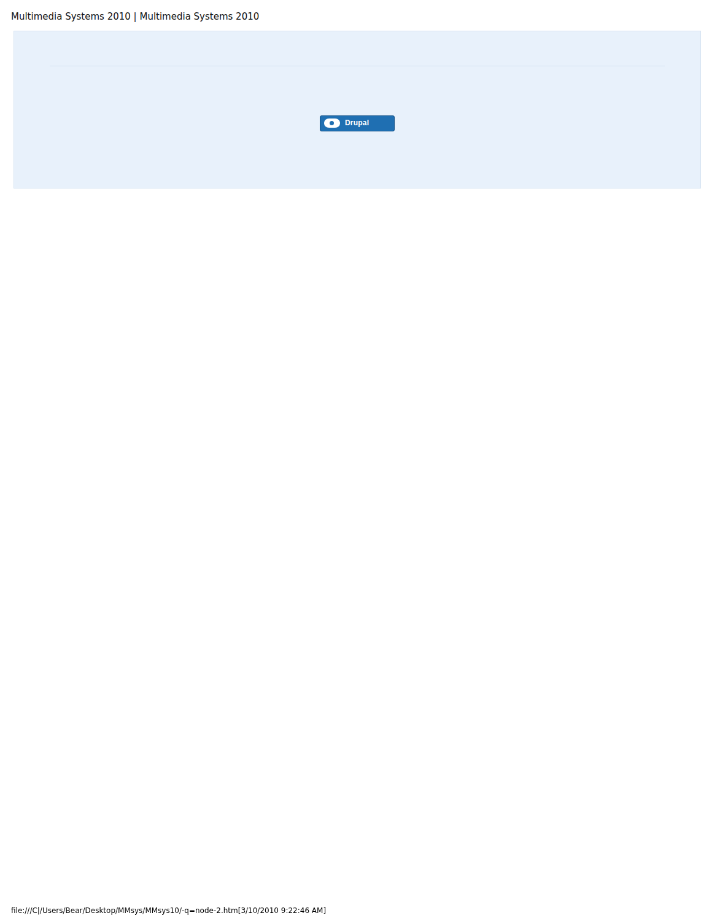Multimedia Systems 2010 | Multimedia Systems 2010
Drupal
file:///C|/Users/Bear/Desktop/MMsys/MMsys10/-q=node-2.htm[3/10/2010 9:22:46 AM]